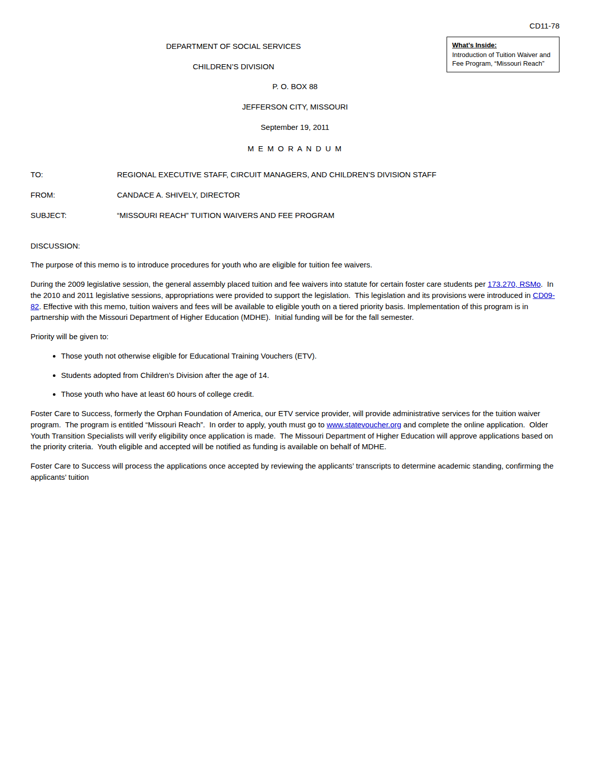CD11-78
What’s Inside:
Introduction of Tuition Waiver and Fee Program, “Missouri Reach”
DEPARTMENT OF SOCIAL SERVICES
CHILDREN’S DIVISION
P. O. BOX 88
JEFFERSON CITY, MISSOURI
September 19, 2011
M E M O R A N D U M
| TO: | REGIONAL EXECUTIVE STAFF, CIRCUIT MANAGERS, AND CHILDREN’S DIVISION STAFF |
| FROM: | CANDACE A. SHIVELY, DIRECTOR |
| SUBJECT: | “MISSOURI REACH” TUITION WAIVERS AND FEE PROGRAM |
DISCUSSION:
The purpose of this memo is to introduce procedures for youth who are eligible for tuition fee waivers.
During the 2009 legislative session, the general assembly placed tuition and fee waivers into statute for certain foster care students per 173.270, RSMo. In the 2010 and 2011 legislative sessions, appropriations were provided to support the legislation. This legislation and its provisions were introduced in CD09-82. Effective with this memo, tuition waivers and fees will be available to eligible youth on a tiered priority basis. Implementation of this program is in partnership with the Missouri Department of Higher Education (MDHE). Initial funding will be for the fall semester.
Priority will be given to:
Those youth not otherwise eligible for Educational Training Vouchers (ETV).
Students adopted from Children’s Division after the age of 14.
Those youth who have at least 60 hours of college credit.
Foster Care to Success, formerly the Orphan Foundation of America, our ETV service provider, will provide administrative services for the tuition waiver program. The program is entitled “Missouri Reach”. In order to apply, youth must go to www.statevoucher.org and complete the online application. Older Youth Transition Specialists will verify eligibility once application is made. The Missouri Department of Higher Education will approve applications based on the priority criteria. Youth eligible and accepted will be notified as funding is available on behalf of MDHE.
Foster Care to Success will process the applications once accepted by reviewing the applicants’ transcripts to determine academic standing, confirming the applicants’ tuition